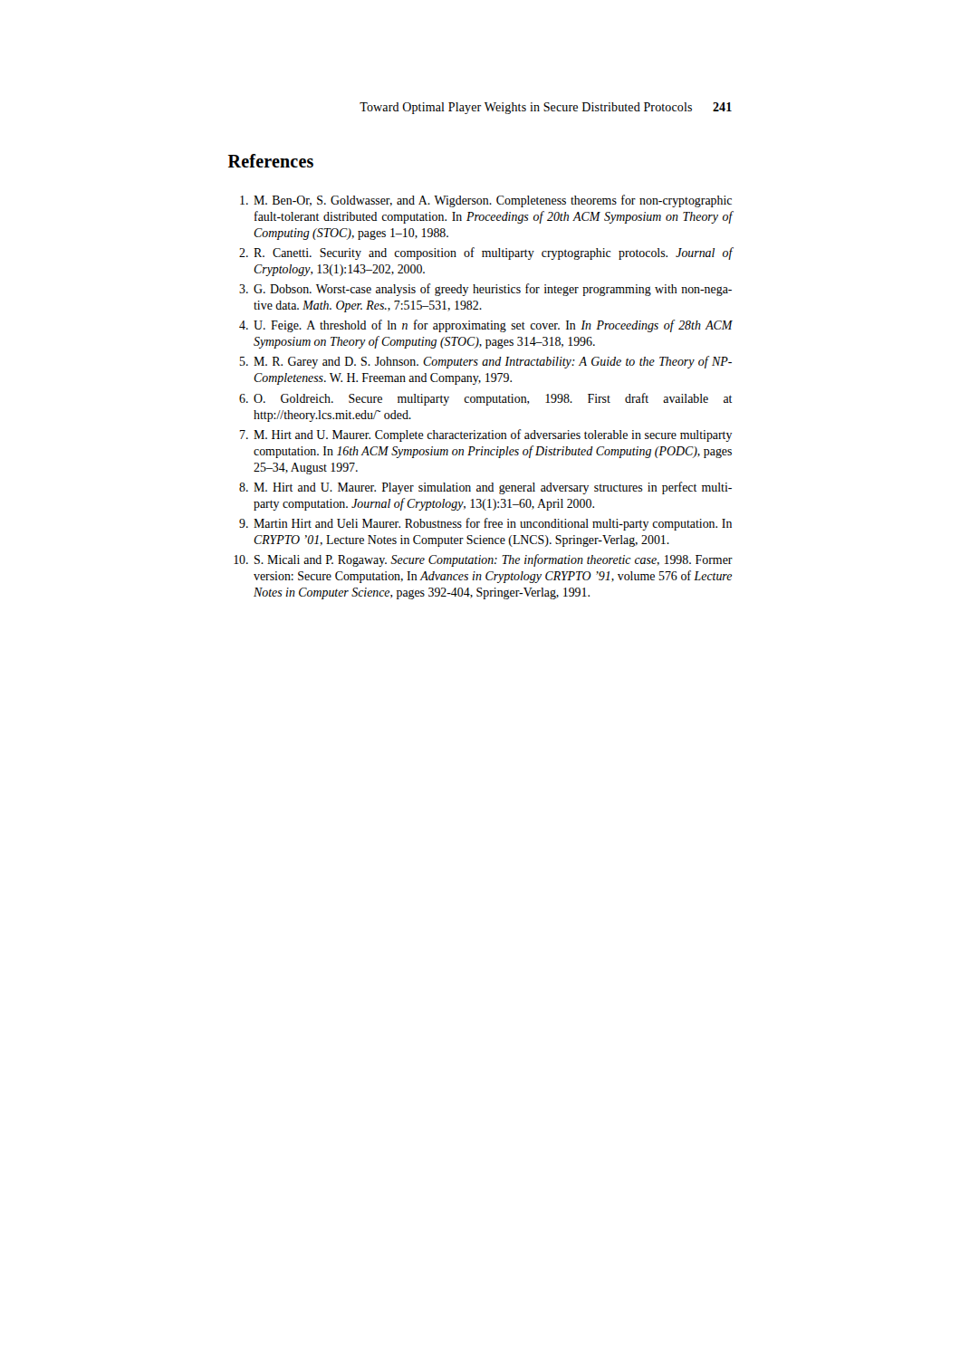Toward Optimal Player Weights in Secure Distributed Protocols241
References
1. M. Ben-Or, S. Goldwasser, and A. Wigderson. Completeness theorems for non-cryptographic fault-tolerant distributed computation. In Proceedings of 20th ACM Symposium on Theory of Computing (STOC), pages 1–10, 1988.
2. R. Canetti. Security and composition of multiparty cryptographic protocols. Journal of Cryptology, 13(1):143–202, 2000.
3. G. Dobson. Worst-case analysis of greedy heuristics for integer programming with non-negative data. Math. Oper. Res., 7:515–531, 1982.
4. U. Feige. A threshold of ln n for approximating set cover. In In Proceedings of 28th ACM Symposium on Theory of Computing (STOC), pages 314–318, 1996.
5. M. R. Garey and D. S. Johnson. Computers and Intractability: A Guide to the Theory of NP-Completeness. W. H. Freeman and Company, 1979.
6. O. Goldreich. Secure multiparty computation, 1998. First draft available at http://theory.lcs.mit.edu/˜ oded.
7. M. Hirt and U. Maurer. Complete characterization of adversaries tolerable in secure multiparty computation. In 16th ACM Symposium on Principles of Distributed Computing (PODC), pages 25–34, August 1997.
8. M. Hirt and U. Maurer. Player simulation and general adversary structures in perfect multiparty computation. Journal of Cryptology, 13(1):31–60, April 2000.
9. Martin Hirt and Ueli Maurer. Robustness for free in unconditional multi-party computation. In CRYPTO ’01, Lecture Notes in Computer Science (LNCS). Springer-Verlag, 2001.
10. S. Micali and P. Rogaway. Secure Computation: The information theoretic case, 1998. Former version: Secure Computation, In Advances in Cryptology CRYPTO ’91, volume 576 of Lecture Notes in Computer Science, pages 392-404, Springer-Verlag, 1991.